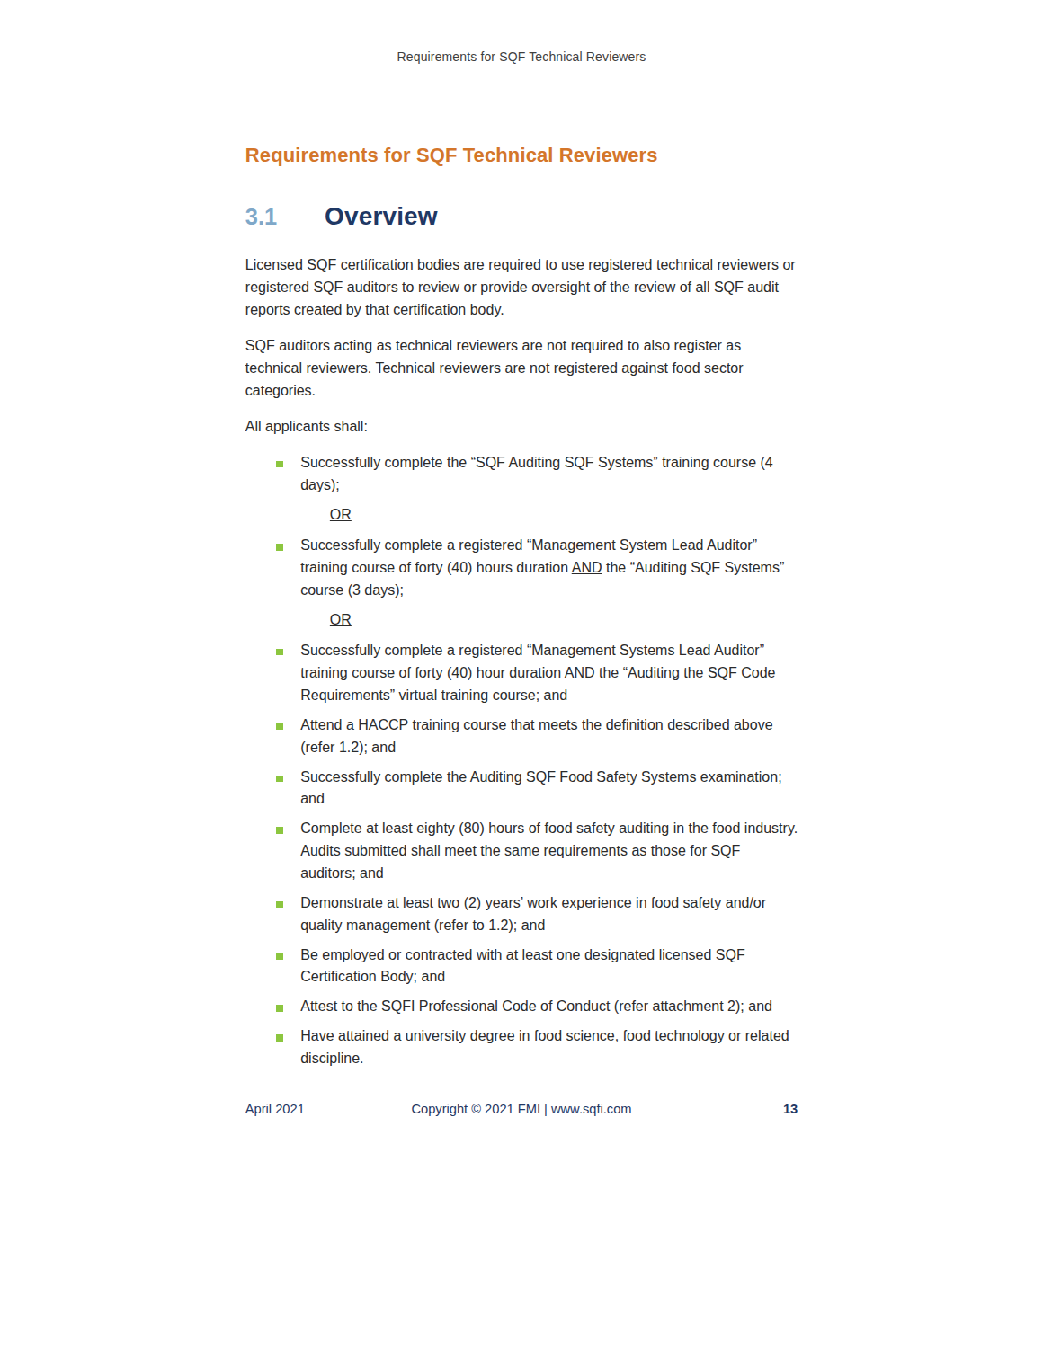Requirements for SQF Technical Reviewers
Requirements for SQF Technical Reviewers
3.1
Overview
Licensed SQF certification bodies are required to use registered technical reviewers or registered SQF auditors to review or provide oversight of the review of all SQF audit reports created by that certification body.
SQF auditors acting as technical reviewers are not required to also register as technical reviewers. Technical reviewers are not registered against food sector categories.
All applicants shall:
Successfully complete the “SQF Auditing SQF Systems” training course (4 days);
OR
Successfully complete a registered “Management System Lead Auditor” training course of forty (40) hours duration AND the “Auditing SQF Systems” course (3 days);
OR
Successfully complete a registered “Management Systems Lead Auditor” training course of forty (40) hour duration AND the “Auditing the SQF Code Requirements” virtual training course; and
Attend a HACCP training course that meets the definition described above (refer 1.2); and
Successfully complete the Auditing SQF Food Safety Systems examination; and
Complete at least eighty (80) hours of food safety auditing in the food industry. Audits submitted shall meet the same requirements as those for SQF auditors; and
Demonstrate at least two (2) years’ work experience in food safety and/or quality management (refer to 1.2); and
Be employed or contracted with at least one designated licensed SQF Certification Body; and
Attest to the SQFI Professional Code of Conduct (refer attachment 2); and
Have attained a university degree in food science, food technology or related discipline.
April 2021
Copyright © 2021 FMI | www.sqfi.com
13